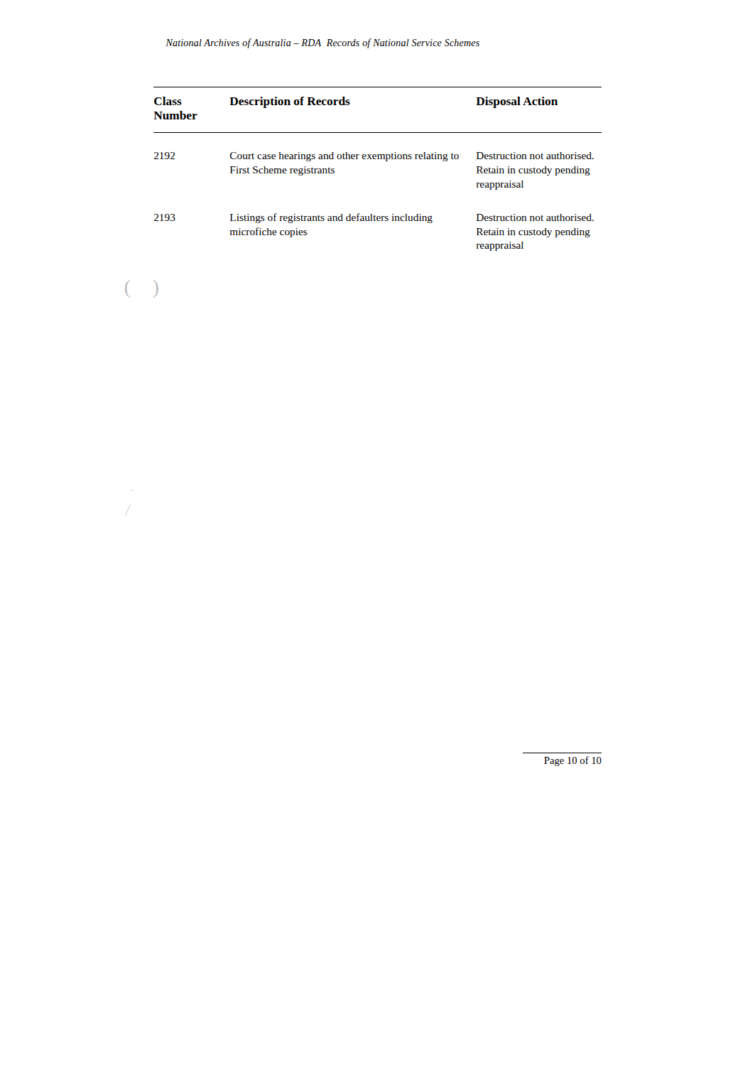National Archives of Australia – RDA Records of National Service Schemes
( )
.
⁄
| Class Number | Description of Records | Disposal Action |
| --- | --- | --- |
| 2192 | Court case hearings and other exemptions relating to First Scheme registrants | Destruction not authorised. Retain in custody pending reappraisal |
| 2193 | Listings of registrants and defaulters including microfiche copies | Destruction not authorised. Retain in custody pending reappraisal |
Page 10 of 10